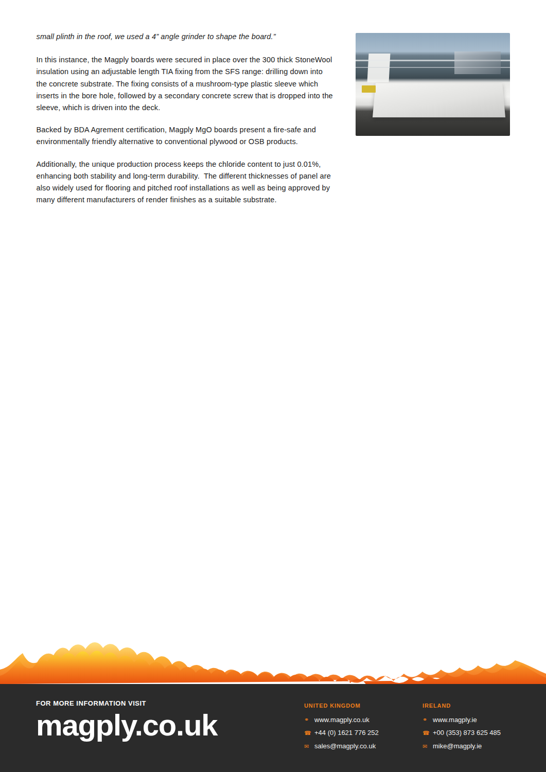small plinth in the roof, we used a 4” angle grinder to shape the board.”
In this instance, the Magply boards were secured in place over the 300 thick StoneWool insulation using an adjustable length TIA fixing from the SFS range: drilling down into the concrete substrate. The fixing consists of a mushroom-type plastic sleeve which inserts in the bore hole, followed by a secondary concrete screw that is dropped into the sleeve, which is driven into the deck.
Backed by BDA Agrement certification, Magply MgO boards present a fire-safe and environmentally friendly alternative to conventional plywood or OSB products.
Additionally, the unique production process keeps the chloride content to just 0.01%, enhancing both stability and long-term durability. The different thicknesses of panel are also widely used for flooring and pitched roof installations as well as being approved by many different manufacturers of render finishes as a suitable substrate.
FOR MORE INFORMATION VISIT
magply.co.uk
United Kingdom
⚭www.magply.co.uk
☎+44 (0) 1621 776 252
✉sales@magply.co.uk
Ireland
⚭www.magply.ie
☎+00 (353) 873 625 485
✉mike@magply.ie